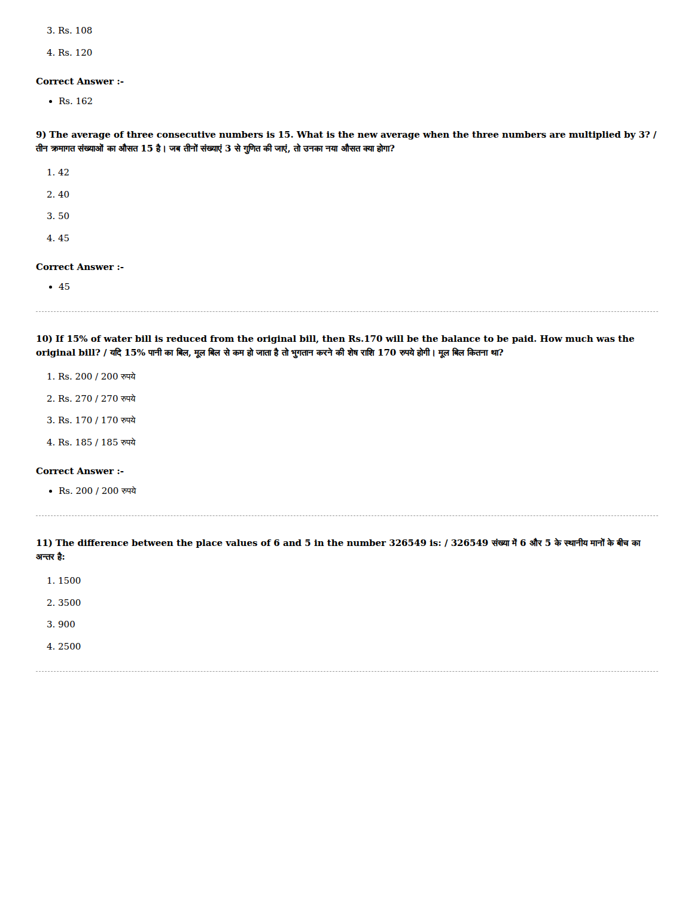3. Rs. 108
4. Rs. 120
Correct Answer :-
Rs. 162
9) The average of three consecutive numbers is 15. What is the new average when the three numbers are multiplied by 3? / तीन क्रमागत संख्याओं का औसत 15 है। जब तीनों संख्याएं 3 से गुणित की जाएं, तो उनका नया औसत क्या होगा?
1. 42
2. 40
3. 50
4. 45
Correct Answer :-
45
10) If 15% of water bill is reduced from the original bill, then Rs.170 will be the balance to be paid. How much was the original bill? / यदि 15% पानी का बिल, मूल बिल से कम हो जाता है तो भुगतान करने की शेष राशि 170 रुपये होगी। मूल बिल कितना था?
1. Rs. 200 / 200 रुपये
2. Rs. 270 / 270 रुपये
3. Rs. 170 / 170 रुपये
4. Rs. 185 / 185 रुपये
Correct Answer :-
Rs. 200 / 200 रुपये
11) The difference between the place values of 6 and 5 in the number 326549 is: / 326549 संख्या में 6 और 5 के स्थानीय मानों के बीच का अन्तर है:
1. 1500
2. 3500
3. 900
4. 2500